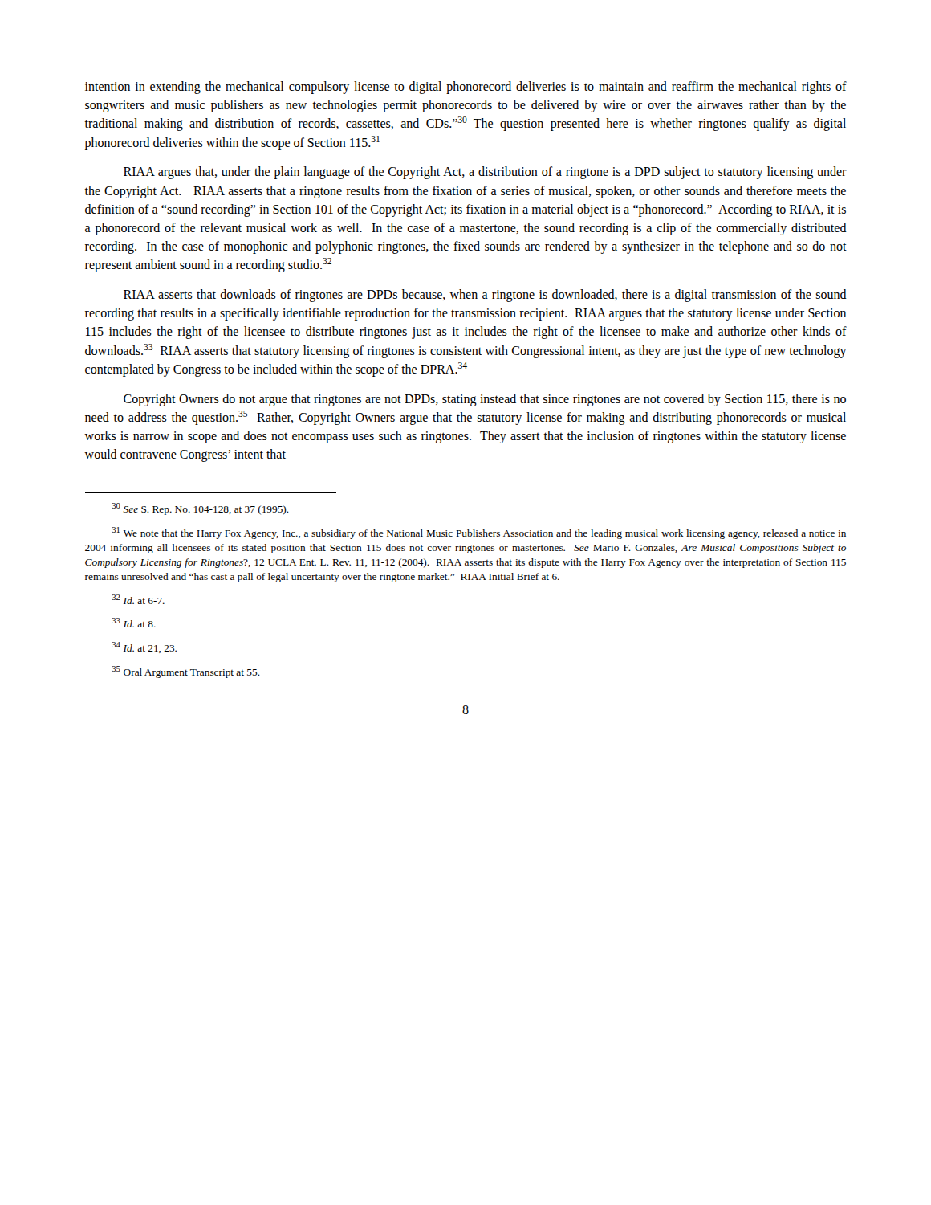intention in extending the mechanical compulsory license to digital phonorecord deliveries is to maintain and reaffirm the mechanical rights of songwriters and music publishers as new technologies permit phonorecords to be delivered by wire or over the airwaves rather than by the traditional making and distribution of records, cassettes, and CDs.”30 The question presented here is whether ringtones qualify as digital phonorecord deliveries within the scope of Section 115.31
RIAA argues that, under the plain language of the Copyright Act, a distribution of a ringtone is a DPD subject to statutory licensing under the Copyright Act. RIAA asserts that a ringtone results from the fixation of a series of musical, spoken, or other sounds and therefore meets the definition of a “sound recording” in Section 101 of the Copyright Act; its fixation in a material object is a “phonorecord.” According to RIAA, it is a phonorecord of the relevant musical work as well. In the case of a mastertone, the sound recording is a clip of the commercially distributed recording. In the case of monophonic and polyphonic ringtones, the fixed sounds are rendered by a synthesizer in the telephone and so do not represent ambient sound in a recording studio.32
RIAA asserts that downloads of ringtones are DPDs because, when a ringtone is downloaded, there is a digital transmission of the sound recording that results in a specifically identifiable reproduction for the transmission recipient. RIAA argues that the statutory license under Section 115 includes the right of the licensee to distribute ringtones just as it includes the right of the licensee to make and authorize other kinds of downloads.33 RIAA asserts that statutory licensing of ringtones is consistent with Congressional intent, as they are just the type of new technology contemplated by Congress to be included within the scope of the DPRA.34
Copyright Owners do not argue that ringtones are not DPDs, stating instead that since ringtones are not covered by Section 115, there is no need to address the question.35 Rather, Copyright Owners argue that the statutory license for making and distributing phonorecords or musical works is narrow in scope and does not encompass uses such as ringtones. They assert that the inclusion of ringtones within the statutory license would contravene Congress’ intent that
30 See S. Rep. No. 104-128, at 37 (1995).
31 We note that the Harry Fox Agency, Inc., a subsidiary of the National Music Publishers Association and the leading musical work licensing agency, released a notice in 2004 informing all licensees of its stated position that Section 115 does not cover ringtones or mastertones. See Mario F. Gonzales, Are Musical Compositions Subject to Compulsory Licensing for Ringtones?, 12 UCLA Ent. L. Rev. 11, 11-12 (2004). RIAA asserts that its dispute with the Harry Fox Agency over the interpretation of Section 115 remains unresolved and “has cast a pall of legal uncertainty over the ringtone market.” RIAA Initial Brief at 6.
32 Id. at 6-7.
33 Id. at 8.
34 Id. at 21, 23.
35 Oral Argument Transcript at 55.
8